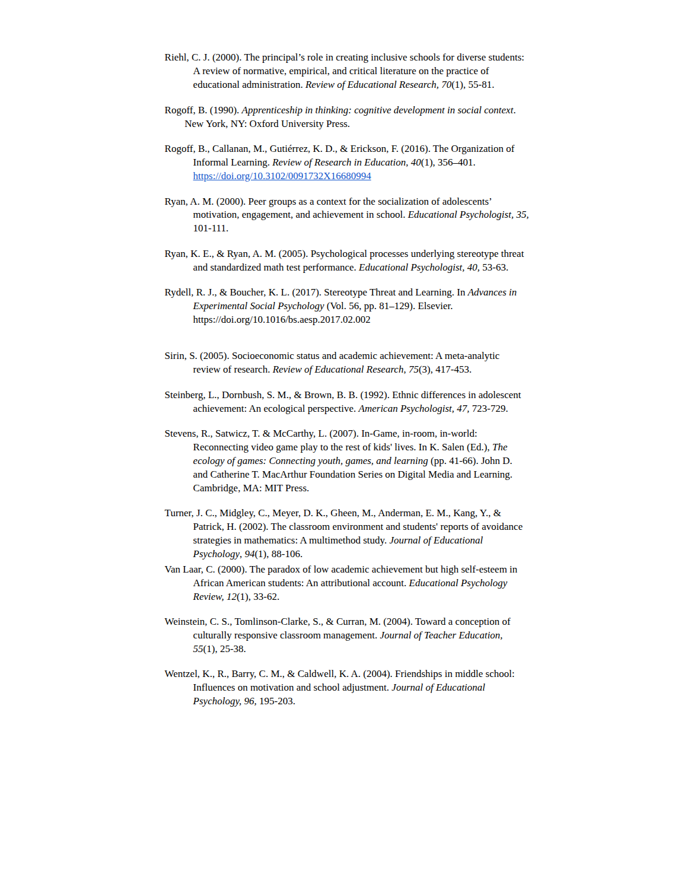Riehl, C. J. (2000). The principal’s role in creating inclusive schools for diverse students: A review of normative, empirical, and critical literature on the practice of educational administration. Review of Educational Research, 70(1), 55-81.
Rogoff, B. (1990). Apprenticeship in thinking: cognitive development in social context. New York, NY: Oxford University Press.
Rogoff, B., Callanan, M., Gutiérrez, K. D., & Erickson, F. (2016). The Organization of Informal Learning. Review of Research in Education, 40(1), 356–401. https://doi.org/10.3102/0091732X16680994
Ryan, A. M. (2000). Peer groups as a context for the socialization of adolescents’ motivation, engagement, and achievement in school. Educational Psychologist, 35, 101-111.
Ryan, K. E., & Ryan, A. M. (2005). Psychological processes underlying stereotype threat and standardized math test performance. Educational Psychologist, 40, 53-63.
Rydell, R. J., & Boucher, K. L. (2017). Stereotype Threat and Learning. In Advances in Experimental Social Psychology (Vol. 56, pp. 81–129). Elsevier. https://doi.org/10.1016/bs.aesp.2017.02.002
Sirin, S. (2005). Socioeconomic status and academic achievement: A meta-analytic review of research. Review of Educational Research, 75(3), 417-453.
Steinberg, L., Dornbush, S. M., & Brown, B. B. (1992). Ethnic differences in adolescent achievement: An ecological perspective. American Psychologist, 47, 723-729.
Stevens, R., Satwicz, T. & McCarthy, L. (2007). In-Game, in-room, in-world: Reconnecting video game play to the rest of kids' lives. In K. Salen (Ed.), The ecology of games: Connecting youth, games, and learning (pp. 41-66). John D. and Catherine T. MacArthur Foundation Series on Digital Media and Learning. Cambridge, MA: MIT Press.
Turner, J. C., Midgley, C., Meyer, D. K., Gheen, M., Anderman, E. M., Kang, Y., & Patrick, H. (2002). The classroom environment and students' reports of avoidance strategies in mathematics: A multimethod study. Journal of Educational Psychology, 94(1), 88-106.
Van Laar, C. (2000). The paradox of low academic achievement but high self-esteem in African American students: An attributional account. Educational Psychology Review, 12(1), 33-62.
Weinstein, C. S., Tomlinson-Clarke, S., & Curran, M. (2004). Toward a conception of culturally responsive classroom management. Journal of Teacher Education, 55(1), 25-38.
Wentzel, K., R., Barry, C. M., & Caldwell, K. A. (2004). Friendships in middle school: Influences on motivation and school adjustment. Journal of Educational Psychology, 96, 195-203.